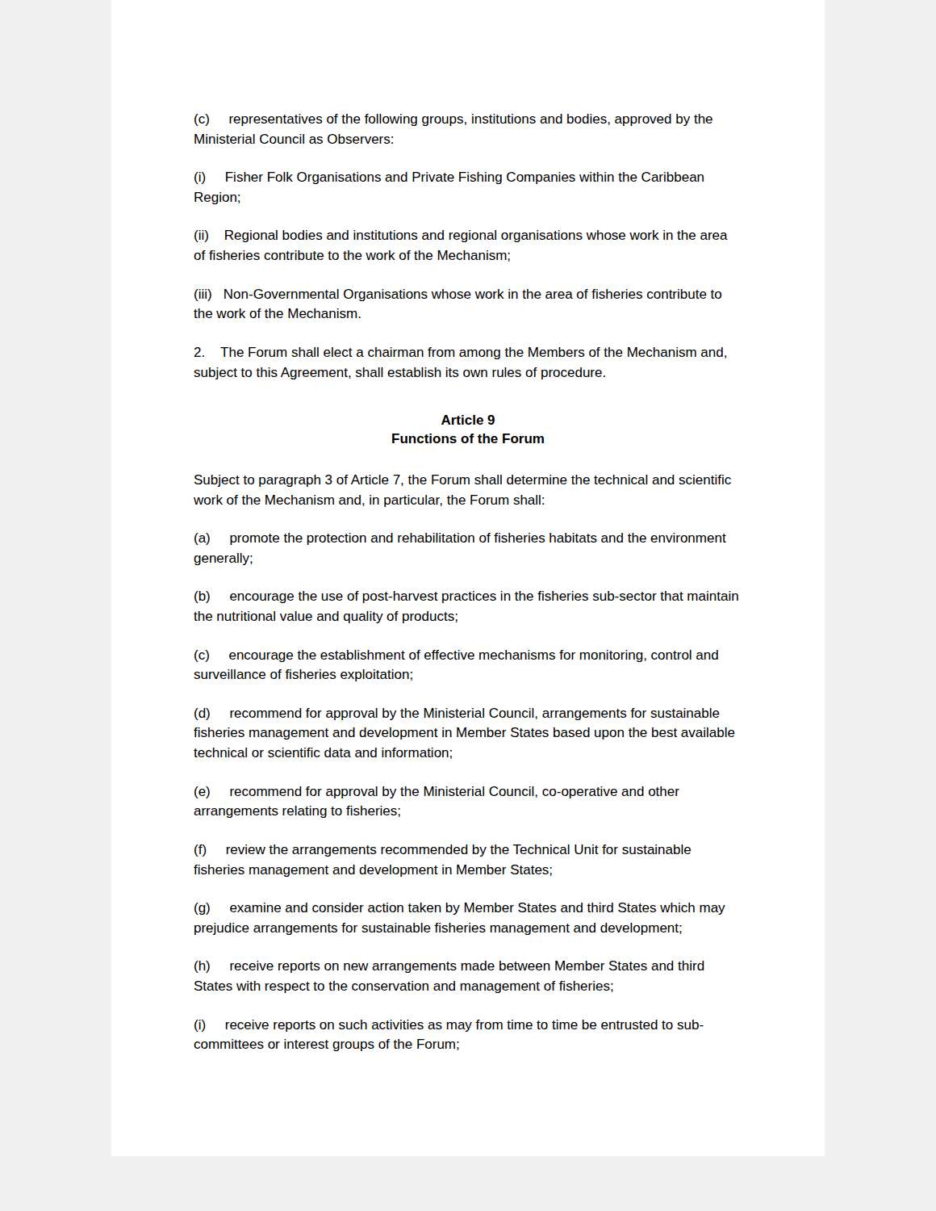(c) representatives of the following groups, institutions and bodies, approved by the Ministerial Council as Observers:
(i) Fisher Folk Organisations and Private Fishing Companies within the Caribbean Region;
(ii) Regional bodies and institutions and regional organisations whose work in the area of fisheries contribute to the work of the Mechanism;
(iii) Non-Governmental Organisations whose work in the area of fisheries contribute to the work of the Mechanism.
2. The Forum shall elect a chairman from among the Members of the Mechanism and, subject to this Agreement, shall establish its own rules of procedure.
Article 9 Functions of the Forum
Subject to paragraph 3 of Article 7, the Forum shall determine the technical and scientific work of the Mechanism and, in particular, the Forum shall:
(a) promote the protection and rehabilitation of fisheries habitats and the environment generally;
(b) encourage the use of post-harvest practices in the fisheries sub-sector that maintain the nutritional value and quality of products;
(c) encourage the establishment of effective mechanisms for monitoring, control and surveillance of fisheries exploitation;
(d) recommend for approval by the Ministerial Council, arrangements for sustainable fisheries management and development in Member States based upon the best available technical or scientific data and information;
(e) recommend for approval by the Ministerial Council, co-operative and other arrangements relating to fisheries;
(f) review the arrangements recommended by the Technical Unit for sustainable fisheries management and development in Member States;
(g) examine and consider action taken by Member States and third States which may prejudice arrangements for sustainable fisheries management and development;
(h) receive reports on new arrangements made between Member States and third States with respect to the conservation and management of fisheries;
(i) receive reports on such activities as may from time to time be entrusted to sub-committees or interest groups of the Forum;